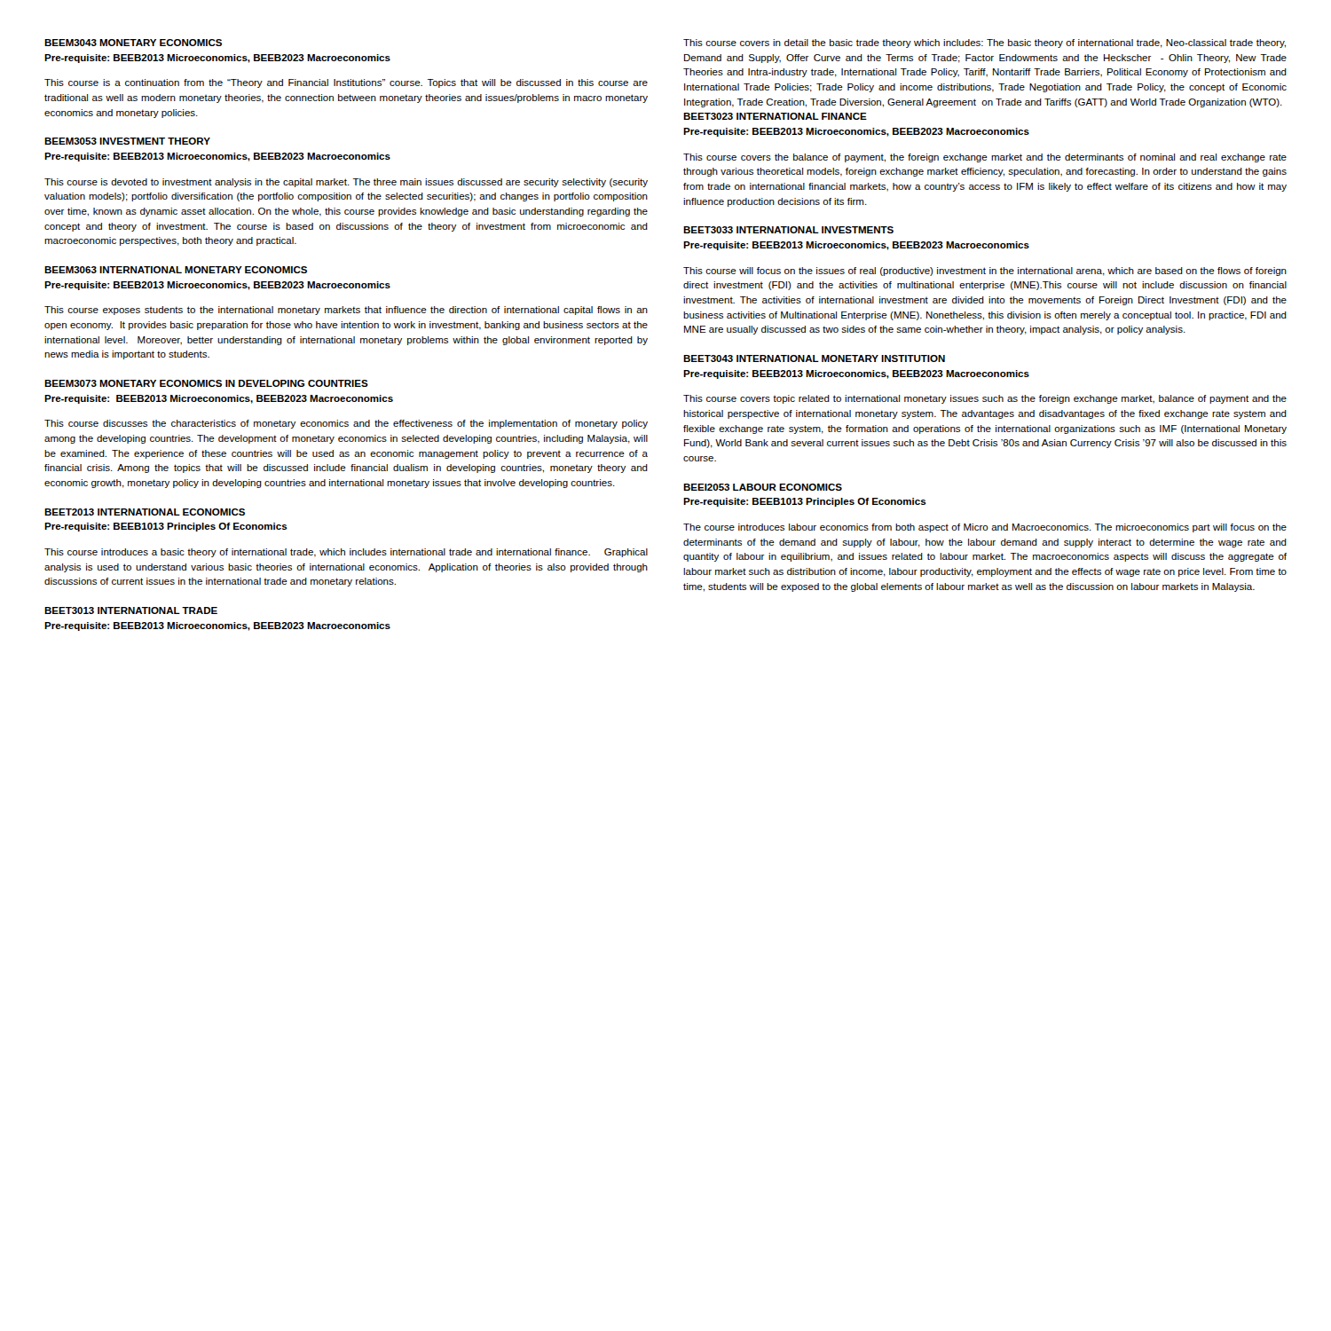BEEM3043 MONETARY ECONOMICS
Pre-requisite: BEEB2013 Microeconomics, BEEB2023 Macroeconomics
This course is a continuation from the “Theory and Financial Institutions” course. Topics that will be discussed in this course are traditional as well as modern monetary theories, the connection between monetary theories and issues/problems in macro monetary economics and monetary policies.
BEEM3053 INVESTMENT THEORY
Pre-requisite: BEEB2013 Microeconomics, BEEB2023 Macroeconomics
This course is devoted to investment analysis in the capital market. The three main issues discussed are security selectivity (security valuation models); portfolio diversification (the portfolio composition of the selected securities); and changes in portfolio composition over time, known as dynamic asset allocation. On the whole, this course provides knowledge and basic understanding regarding the concept and theory of investment. The course is based on discussions of the theory of investment from microeconomic and macroeconomic perspectives, both theory and practical.
BEEM3063 INTERNATIONAL MONETARY ECONOMICS
Pre-requisite: BEEB2013 Microeconomics, BEEB2023 Macroeconomics
This course exposes students to the international monetary markets that influence the direction of international capital flows in an open economy. It provides basic preparation for those who have intention to work in investment, banking and business sectors at the international level. Moreover, better understanding of international monetary problems within the global environment reported by news media is important to students.
BEEM3073 MONETARY ECONOMICS IN DEVELOPING COUNTRIES
Pre-requisite: BEEB2013 Microeconomics, BEEB2023 Macroeconomics
This course discusses the characteristics of monetary economics and the effectiveness of the implementation of monetary policy among the developing countries. The development of monetary economics in selected developing countries, including Malaysia, will be examined. The experience of these countries will be used as an economic management policy to prevent a recurrence of a financial crisis. Among the topics that will be discussed include financial dualism in developing countries, monetary theory and economic growth, monetary policy in developing countries and international monetary issues that involve developing countries.
BEET2013 INTERNATIONAL ECONOMICS
Pre-requisite: BEEB1013 Principles Of Economics
This course introduces a basic theory of international trade, which includes international trade and international finance. Graphical analysis is used to understand various basic theories of international economics. Application of theories is also provided through discussions of current issues in the international trade and monetary relations.
BEET3013 INTERNATIONAL TRADE
Pre-requisite: BEEB2013 Microeconomics, BEEB2023 Macroeconomics
This course covers in detail the basic trade theory which includes: The basic theory of international trade, Neo-classical trade theory, Demand and Supply, Offer Curve and the Terms of Trade; Factor Endowments and the Heckscher - Ohlin Theory, New Trade Theories and Intra-industry trade, International Trade Policy, Tariff, Nontariff Trade Barriers, Political Economy of Protectionism and International Trade Policies; Trade Policy and income distributions, Trade Negotiation and Trade Policy, the concept of Economic Integration, Trade Creation, Trade Diversion, General Agreement on Trade and Tariffs (GATT) and World Trade Organization (WTO).
BEET3023 INTERNATIONAL FINANCE
Pre-requisite: BEEB2013 Microeconomics, BEEB2023 Macroeconomics
This course covers the balance of payment, the foreign exchange market and the determinants of nominal and real exchange rate through various theoretical models, foreign exchange market efficiency, speculation, and forecasting. In order to understand the gains from trade on international financial markets, how a country’s access to IFM is likely to effect welfare of its citizens and how it may influence production decisions of its firm.
BEET3033 INTERNATIONAL INVESTMENTS
Pre-requisite: BEEB2013 Microeconomics, BEEB2023 Macroeconomics
This course will focus on the issues of real (productive) investment in the international arena, which are based on the flows of foreign direct investment (FDI) and the activities of multinational enterprise (MNE).This course will not include discussion on financial investment. The activities of international investment are divided into the movements of Foreign Direct Investment (FDI) and the business activities of Multinational Enterprise (MNE). Nonetheless, this division is often merely a conceptual tool. In practice, FDI and MNE are usually discussed as two sides of the same coin-whether in theory, impact analysis, or policy analysis.
BEET3043 INTERNATIONAL MONETARY INSTITUTION
Pre-requisite: BEEB2013 Microeconomics, BEEB2023 Macroeconomics
This course covers topic related to international monetary issues such as the foreign exchange market, balance of payment and the historical perspective of international monetary system. The advantages and disadvantages of the fixed exchange rate system and flexible exchange rate system, the formation and operations of the international organizations such as IMF (International Monetary Fund), World Bank and several current issues such as the Debt Crisis ’80s and Asian Currency Crisis ’97 will also be discussed in this course.
BEEI2053 LABOUR ECONOMICS
Pre-requisite: BEEB1013 Principles Of Economics
The course introduces labour economics from both aspect of Micro and Macroeconomics. The microeconomics part will focus on the determinants of the demand and supply of labour, how the labour demand and supply interact to determine the wage rate and quantity of labour in equilibrium, and issues related to labour market. The macroeconomics aspects will discuss the aggregate of labour market such as distribution of income, labour productivity, employment and the effects of wage rate on price level. From time to time, students will be exposed to the global elements of labour market as well as the discussion on labour markets in Malaysia.